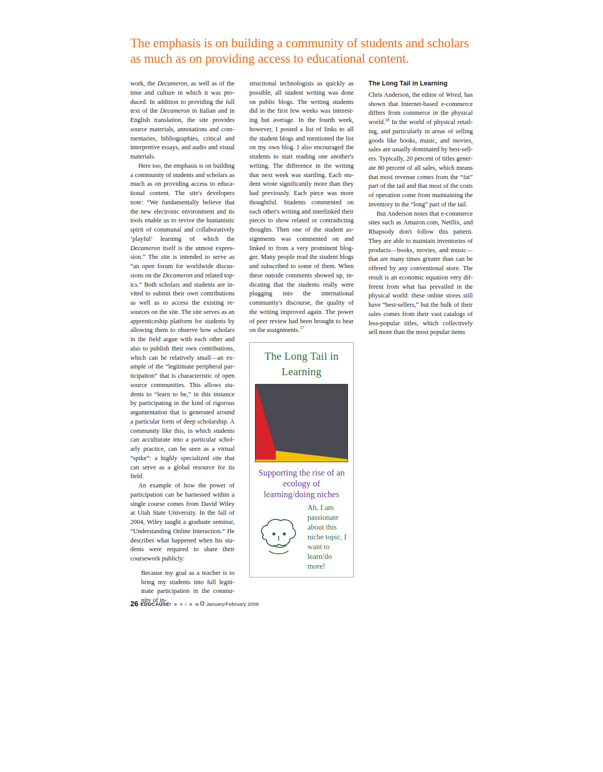The emphasis is on building a community of students and scholars as much as on providing access to educational content.
work, the Decameron, as well as of the time and culture in which it was produced. In addition to providing the full text of the Decameron in Italian and in English translation, the site provides source materials, annotations and commentaries, bibliographies, critical and interpretive essays, and audio and visual materials.
Here too, the emphasis is on building a community of students and scholars as much as on providing access to educational content. The site's developers note: “We fundamentally believe that the new electronic environment and its tools enable us to revive the humanistic spirit of communal and collaboratively ‘playful’ learning of which the Decameron itself is the utmost expression.” The site is intended to serve as “an open forum for worldwide discussions on the Decameron and related topics.” Both scholars and students are invited to submit their own contributions as well as to access the existing resources on the site. The site serves as an apprenticeship platform for students by allowing them to observe how scholars in the field argue with each other and also to publish their own contributions, which can be relatively small—an example of the “legitimate peripheral participation” that is characteristic of open source communities. This allows students to “learn to be,” in this instance by participating in the kind of rigorous argumentation that is generated around a particular form of deep scholarship. A community like this, in which students can acculturate into a particular scholarly practice, can be seen as a virtual “spike”: a highly specialized site that can serve as a global resource for its field.
An example of how the power of participation can be harnessed within a single course comes from David Wiley at Utah State University. In the fall of 2004, Wiley taught a graduate seminar, “Understanding Online Interaction.” He describes what happened when his students were required to share their coursework publicly:
Because my goal as a teacher is to bring my students into full legitimate participation in the community of in-
structional technologists as quickly as possible, all student writing was done on public blogs. The writing students did in the first few weeks was interesting but average. In the fourth week, however, I posted a list of links to all the student blogs and mentioned the list on my own blog. I also encouraged the students to start reading one another's writing. The difference in the writing that next week was startling. Each student wrote significantly more than they had previously. Each piece was more thoughtful. Students commented on each other's writing and interlinked their pieces to show related or contradicting thoughts. Then one of the student assignments was commented on and linked to from a very prominent blogger. Many people read the student blogs and subscribed to some of them. When these outside comments showed up, indicating that the students really were plugging into the international community's discourse, the quality of the writing improved again. The power of peer review had been brought to bear on the assignments.17
The Long Tail in Learning
Supporting the rise of an ecology of learning/doing niches
Ah, I am passionate about this niche topic. I want to learn/do more!
The Long Tail in Learning
Chris Anderson, the editor of Wired, has shown that Internet-based e-commerce differs from commerce in the physical world.18 In the world of physical retailing, and particularly in areas of selling goods like books, music, and movies, sales are usually dominated by best-sellers. Typically, 20 percent of titles generate 80 percent of all sales, which means that most revenue comes from the “fat” part of the tail and that most of the costs of operation come from maintaining the inventory in the “long” part of the tail.
But Anderson notes that e-commerce sites such as Amazon.com, Netflix, and Rhapsody don't follow this pattern. They are able to maintain inventories of products—books, movies, and music—that are many times greater than can be offered by any conventional store. The result is an economic equation very different from what has prevailed in the physical world: these online stores still have “best-sellers,” but the bulk of their sales comes from their vast catalogs of less-popular titles, which collectively sell more than the most popular items
26 EDUCAUSE r e v i e w January/February 2008